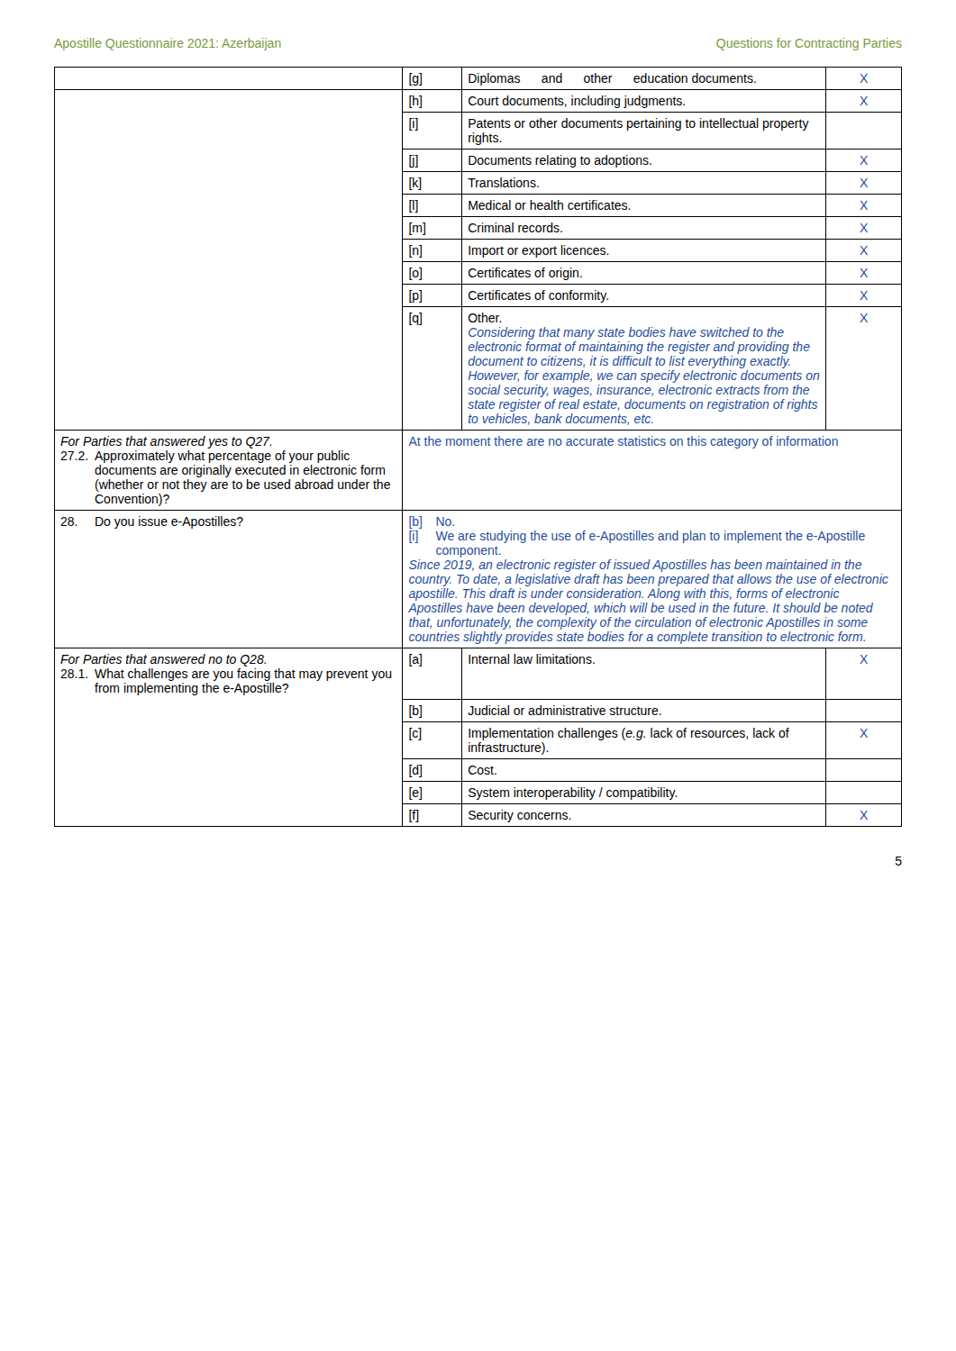Apostille Questionnaire 2021: Azerbaijan
Questions for Contracting Parties
| | [g] | Diplomas and other education documents. | X |
| | [h] | Court documents, including judgments. | X |
| | [i] | Patents or other documents pertaining to intellectual property rights. | |
| | [j] | Documents relating to adoptions. | X |
| | [k] | Translations. | X |
| | [l] | Medical or health certificates. | X |
| | [m] | Criminal records. | X |
| | [n] | Import or export licences. | X |
| | [o] | Certificates of origin. | X |
| | [p] | Certificates of conformity. | X |
| | [q] | Other. Considering that many state bodies have switched to the electronic format of maintaining the register and providing the document to citizens, it is difficult to list everything exactly. However, for example, we can specify electronic documents on social security, wages, insurance, electronic extracts from the state register of real estate, documents on registration of rights to vehicles, bank documents, etc. | X |
| For Parties that answered yes to Q27. / 27.2. / Approximately what percentage of your public documents are originally executed in electronic form (whether or not they are to be used abroad under the Convention)? / | At the moment there are no accurate statistics on this category of information |
| / 28. / Do you issue e-Apostilles? / | / [b] / No. / / [i] / We are studying the use of e-Apostilles and plan to implement the e-Apostille component. / Since 2019, an electronic register of issued Apostilles has been maintained in the country. To date, a legislative draft has been prepared that allows the use of electronic apostille. This draft is under consideration. Along with this, forms of electronic Apostilles have been developed, which will be used in the future. It should be noted that, unfortunately, the complexity of the circulation of electronic Apostilles in some countries slightly provides state bodies for a complete transition to electronic form. |
| For Parties that answered no to Q28. / 28.1. / What challenges are you facing that may prevent you from implementing the e-Apostille? / | [a] | Internal law limitations. | X |
| | [b] | Judicial or administrative structure. | |
| | [c] | Implementation challenges ( e.g. lack of resources, lack of infrastructure). | X |
| | [d] | Cost. | |
| | [e] | System interoperability / compatibility. | |
| | [f] | Security concerns. | X |
5